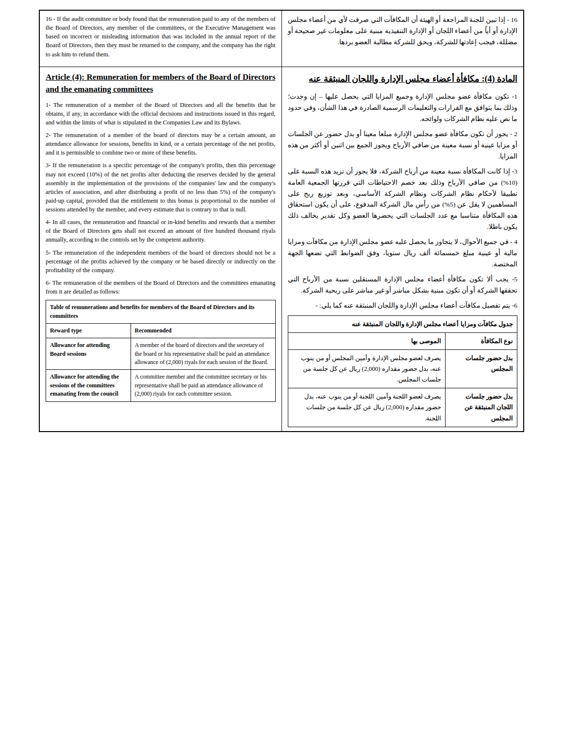| 16 - If the audit committee or body found that the remuneration paid to any of the members of the Board of Directors, any member of the committees, or the Executive Management was based on incorrect or misleading information that was included in the annual report of the Board of Directors, then they must be returned to the company, and the company has the right to ask him to refund them. | 16 - إذا تبين للجنة المراجعة أو الهيئة أن المكافآت التي صرفت لأي من أعضاء مجلس الإدارة أو أياً من أعضاء اللجان أو الإدارة التنفيذية مبنية على معلومات غير صحيحة أو مضللة، فيجب إعادتها للشركة، ويحق للشركة مطالبة العضو بردها. |
| Article (4): Remuneration for members of the Board of Directors and the emanating committees 1- The remuneration of a member of the Board of Directors and all the benefits that he obtains, if any, in accordance with the official decisions and instructions issued in this regard, and within the limits of what is stipulated in the Companies Law and its Bylaws. 2- The remuneration of a member of the board of directors may be a certain amount, an attendance allowance for sessions, benefits in kind, or a certain percentage of the net profits, and it is permissible to combine two or more of these benefits. 3- If the remuneration is a specific percentage of the company's profits, then this percentage may not exceed (10%) of the net profits after deducting the reserves decided by the general assembly in the implementation of the provisions of the companies' law and the company's articles of association, and after distributing a profit of no less than 5%) of the company's paid-up capital, provided that the entitlement to this bonus is proportional to the number of sessions attended by the member, and every estimate that is contrary to that is null. 4- In all cases, the remuneration and financial or in-kind benefits and rewards that a member of the Board of Directors gets shall not exceed an amount of five hundred thousand riyals annually, according to the controls set by the competent authority. 5- The remuneration of the independent members of the board of directors should not be a percentage of the profits achieved by the company or be based directly or indirectly on the profitability of the company. 6- The remuneration of the members of the Board of Directors and the committees emanating from it are detailed as follows: / Table of remunerations and benefits for members of the Board of Directors and its committees / / Reward type / Recommended / / Allowance for attending Board sessions / A member of the board of directors and the secretary of the board or his representative shall be paid an attendance allowance of (2,000) riyals for each session of the Board. / / Allowance for attending the sessions of the committees emanating from the council / A committee member and the committee secretary or his representative shall be paid an attendance allowance of (2,000) riyals for each committee session. / | المادة (4): مكافأة أعضاء مجلس الإدارة واللجان المنبثقة عنه 1- تكون مكافأة عضو مجلس الإدارة وجميع المزايا التي يحصل عليها – إن وجدت؛ وذلك بما يتوافق مع القرارات والتعليمات الرسمية الصادرة في هذا الشأن، وفي حدود ما نص عليه نظام الشركات ولوائحه. 2 - يجوز أن تكون مكافأة عضو مجلس الإدارة مبلغا معينا أو بدل حضور عن الجلسات أو مزايا عينية أو نسبة معينة من صافي الأرباح ويجوز الجمع بين اثنين أو أكثر من هذه المزايا. 3- إذا كانت المكافأة نسبة معينة من أرباح الشركة، فلا يجوز أن تزيد هذه النسبة على (10%) من صافي الأرباح وذلك بعد خصم الاحتياطات التي قررتها الجمعية العامة تطبيقا لأحكام نظام الشركات ونظام الشركة الأساسي، وبعد توزيع ربح على المساهمين لا يقل عن (5%) من رأس مال الشركة المدفوع، على أن يكون استحقاق هذه المكافأة متناسبا مع عدد الجلسات التي يحضرها العضو وكل تقدير يخالف ذلك يكون باطلا. 4 - في جميع الأحوال، لا يتجاوز ما يحصل عليه عضو مجلس الإدارة من مكافآت ومزايا مالية أو عينية مبلغ خمسمائة ألف ريال سنويا، وفق الضوابط التي تضعها الجهة المختصة. 5- يجب ألا تكون مكافأة أعضاء مجلس الإدارة المستقلين نسبة من الأرباح التي تحققها الشركة أو أن تكون مبنية بشكل مباشر أو غير مباشر على ربحية الشركة. 6- يتم تفصيل مكافآت أعضاء مجلس الإدارة واللجان المنبثقة عنه كما يلي: - / جدول مكافآت ومزايا أعضاء مجلس الإدارة واللجان المنبثقة عنه / / نوع المكافأة / الموصى بها / / بدل حضور جلسات المجلس / يصرف لعضو مجلس الإدارة وأمين المجلس أو من ينوب عنه، بدل حضور مقداره (2,000) ريال عن كل جلسة من جلسات المجلس. / / بدل حضور جلسات اللجان المنبثقة عن المجلس / يصرف لعضو اللجنة وأمين اللجنة أو من ينوب عنه، بدل حضور مقداره (2,000) ريال عن كل جلسة من جلسات اللجنة. / |